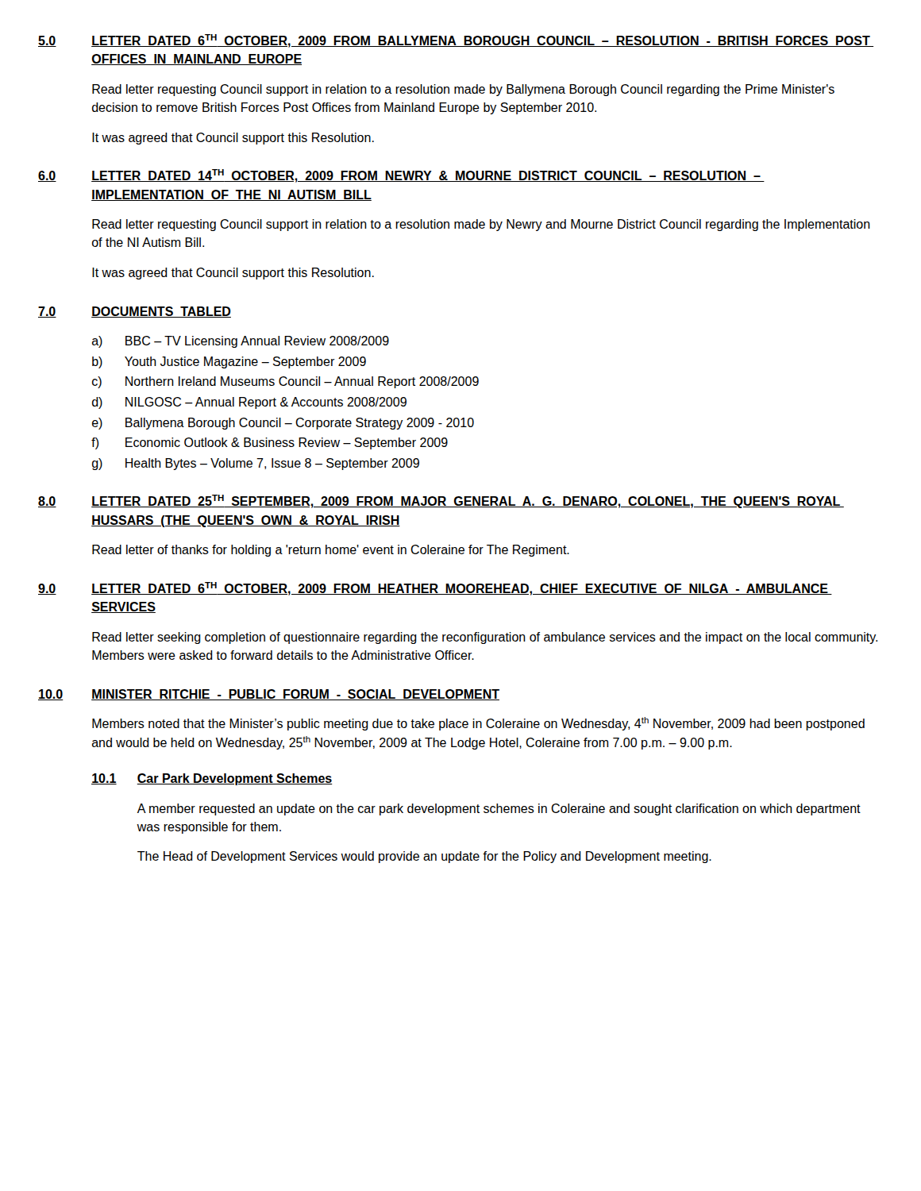5.0 Letter Dated 6th October, 2009 from Ballymena Borough Council – Resolution - British Forces Post Offices in Mainland Europe
Read letter requesting Council support in relation to a resolution made by Ballymena Borough Council regarding the Prime Minister's decision to remove British Forces Post Offices from Mainland Europe by September 2010.
It was agreed that Council support this Resolution.
6.0 Letter Dated 14th October, 2009 from Newry & Mourne District Council – Resolution – Implementation of the NI Autism Bill
Read letter requesting Council support in relation to a resolution made by Newry and Mourne District Council regarding the Implementation of the NI Autism Bill.
It was agreed that Council support this Resolution.
7.0 Documents Tabled
a) BBC – TV Licensing Annual Review 2008/2009
b) Youth Justice Magazine – September 2009
c) Northern Ireland Museums Council – Annual Report 2008/2009
d) NILGOSC – Annual Report & Accounts 2008/2009
e) Ballymena Borough Council – Corporate Strategy 2009 - 2010
f) Economic Outlook & Business Review – September 2009
g) Health Bytes – Volume 7, Issue 8 – September 2009
8.0 Letter Dated 25th September, 2009 from Major General A. G. Denaro, Colonel, The Queen's Royal Hussars (The Queen's Own & Royal Irish
Read letter of thanks for holding a 'return home' event in Coleraine for The Regiment.
9.0 Letter Dated 6th October, 2009 from Heather Moorehead, Chief Executive of NILGA - Ambulance Services
Read letter seeking completion of questionnaire regarding the reconfiguration of ambulance services and the impact on the local community. Members were asked to forward details to the Administrative Officer.
10.0 Minister Ritchie - Public Forum - Social Development
Members noted that the Minister’s public meeting due to take place in Coleraine on Wednesday, 4th November, 2009 had been postponed and would be held on Wednesday, 25th November, 2009 at The Lodge Hotel, Coleraine from 7.00 p.m. – 9.00 p.m.
10.1 Car Park Development Schemes
A member requested an update on the car park development schemes in Coleraine and sought clarification on which department was responsible for them.
The Head of Development Services would provide an update for the Policy and Development meeting.